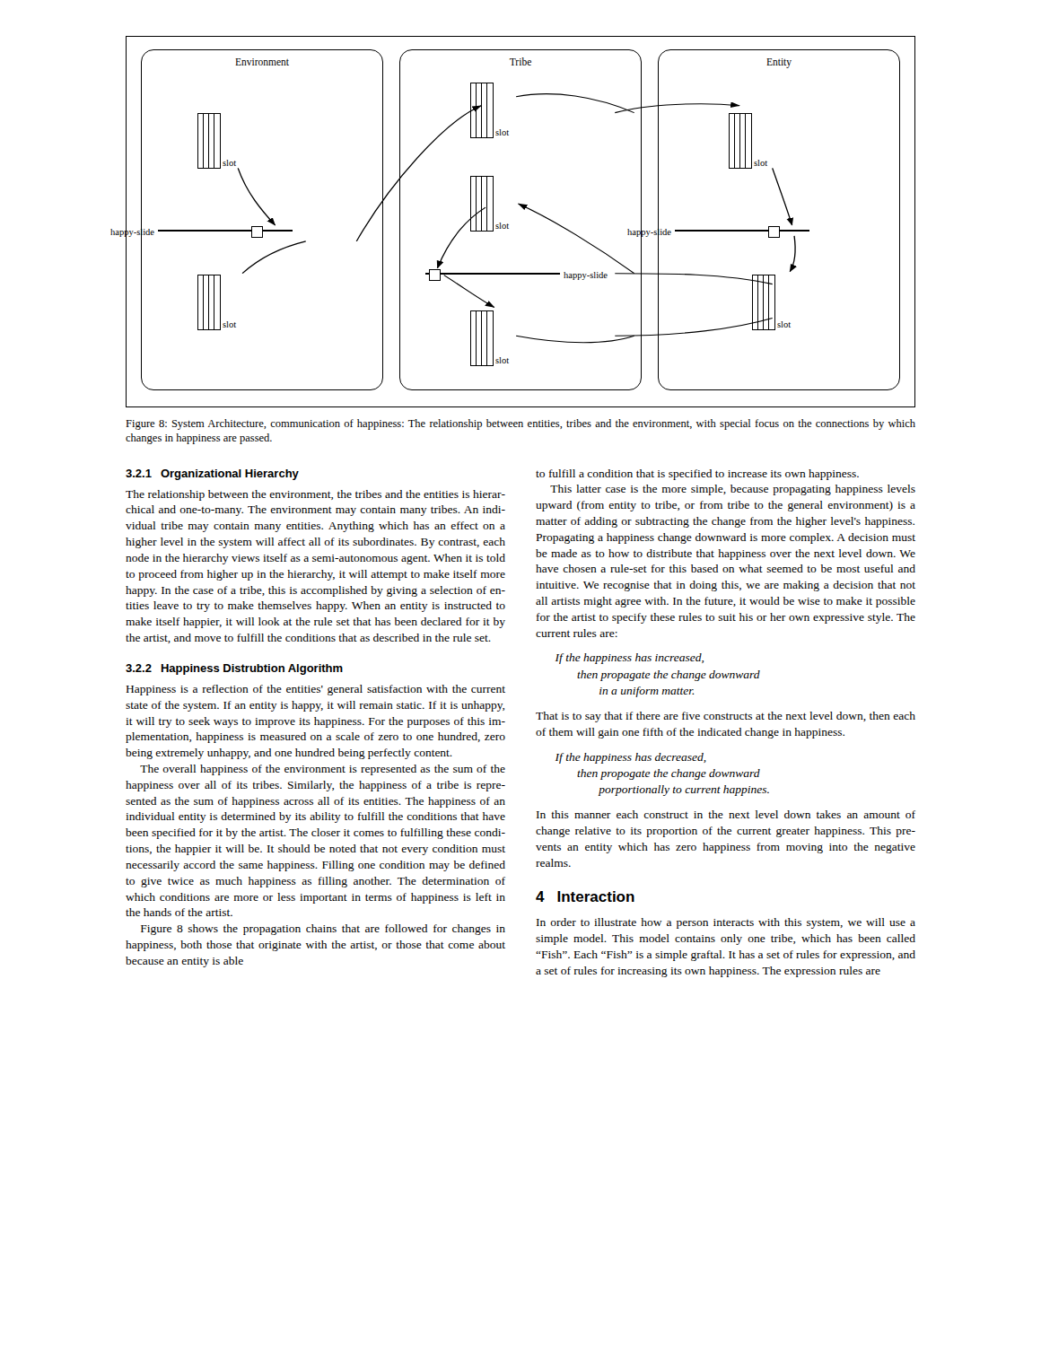Environment
slot
happy-slide
slot
Tribe
slot
slot
happy-slide
slot
Entity
slot
happy-slide
slot
Figure 8: System Architecture, communication of happiness: The relationship between entities, tribes and the environment, with special focus on the connections by which changes in happiness are passed.
3.2.1 Organizational Hierarchy
The relationship between the environment, the tribes and the entities is hierarchical and one-to-many. The environment may contain many tribes. An individual tribe may contain many entities. Anything which has an effect on a higher level in the system will affect all of its subordinates. By contrast, each node in the hierarchy views itself as a semi-autonomous agent. When it is told to proceed from higher up in the hierarchy, it will attempt to make itself more happy. In the case of a tribe, this is accomplished by giving a selection of entities leave to try to make themselves happy. When an entity is instructed to make itself happier, it will look at the rule set that has been declared for it by the artist, and move to fulfill the conditions that as described in the rule set.
3.2.2 Happiness Distrubtion Algorithm
Happiness is a reflection of the entities' general satisfaction with the current state of the system. If an entity is happy, it will remain static. If it is unhappy, it will try to seek ways to improve its happiness. For the purposes of this implementation, happiness is measured on a scale of zero to one hundred, zero being extremely unhappy, and one hundred being perfectly content.
The overall happiness of the environment is represented as the sum of the happiness over all of its tribes. Similarly, the happiness of a tribe is represented as the sum of happiness across all of its entities. The happiness of an individual entity is determined by its ability to fulfill the conditions that have been specified for it by the artist. The closer it comes to fulfilling these conditions, the happier it will be. It should be noted that not every condition must necessarily accord the same happiness. Filling one condition may be defined to give twice as much happiness as filling another. The determination of which conditions are more or less important in terms of happiness is left in the hands of the artist.
Figure 8 shows the propagation chains that are followed for changes in happiness, both those that originate with the artist, or those that come about because an entity is able
to fulfill a condition that is specified to increase its own happiness.
This latter case is the more simple, because propagating happiness levels upward (from entity to tribe, or from tribe to the general environment) is a matter of adding or subtracting the change from the higher level's happiness. Propagating a happiness change downward is more complex. A decision must be made as to how to distribute that happiness over the next level down. We have chosen a rule-set for this based on what seemed to be most useful and intuitive. We recognise that in doing this, we are making a decision that not all artists might agree with. In the future, it would be wise to make it possible for the artist to specify these rules to suit his or her own expressive style. The current rules are:
If the happiness has increased, then propagate the change downward in a uniform matter.
That is to say that if there are five constructs at the next level down, then each of them will gain one fifth of the indicated change in happiness.
If the happiness has decreased, then propogate the change downward porportionally to current happines.
In this manner each construct in the next level down takes an amount of change relative to its proportion of the current greater happiness. This prevents an entity which has zero happiness from moving into the negative realms.
4 Interaction
In order to illustrate how a person interacts with this system, we will use a simple model. This model contains only one tribe, which has been called “Fish”. Each “Fish” is a simple graftal. It has a set of rules for expression, and a set of rules for increasing its own happiness. The expression rules are